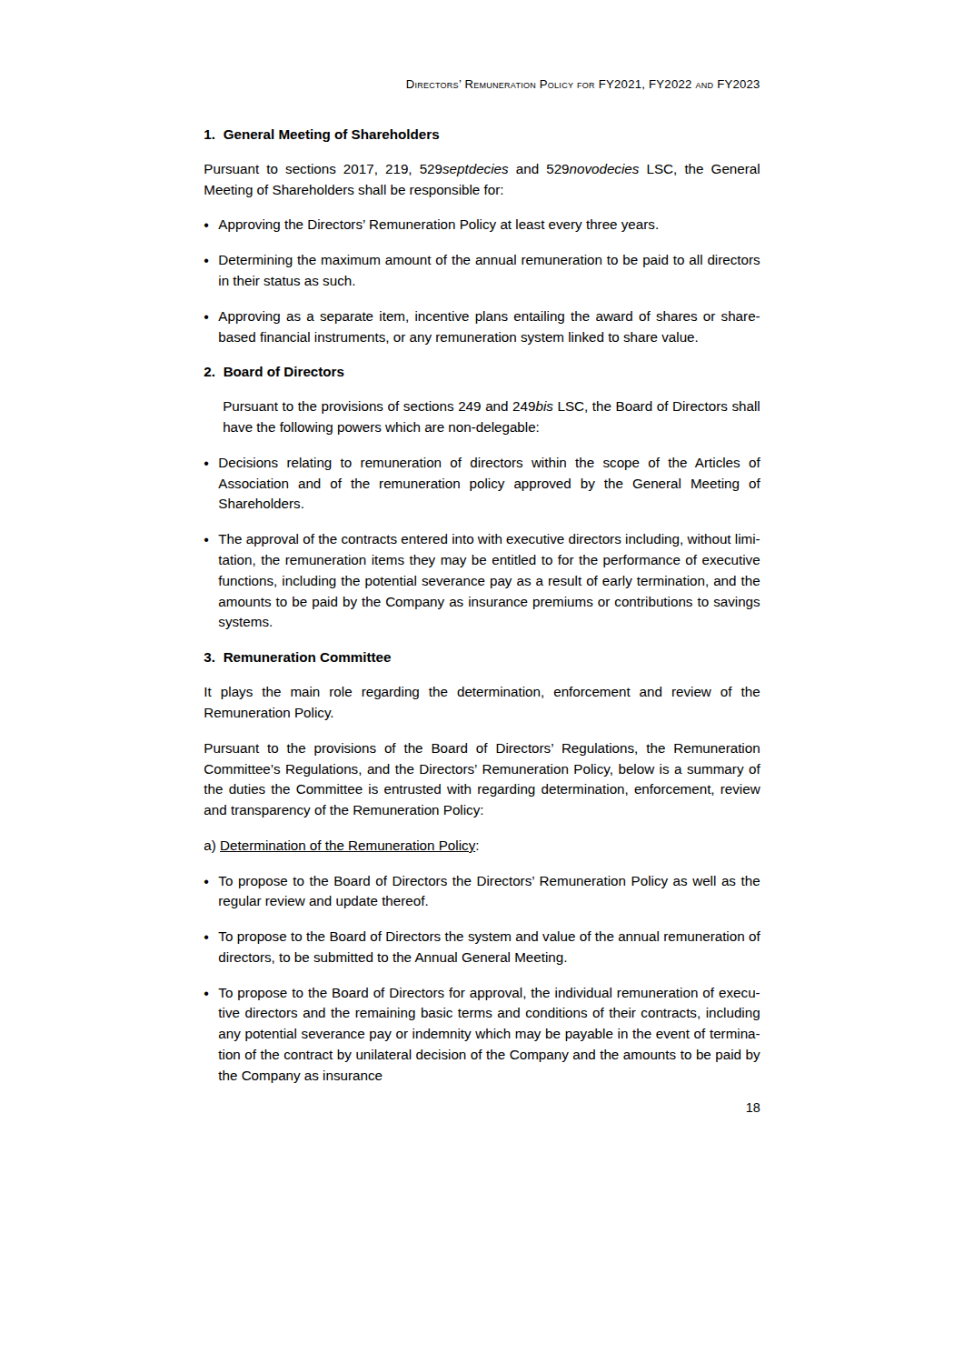Directors’ Remuneration Policy for FY2021, FY2022 and FY2023
1. General Meeting of Shareholders
Pursuant to sections 2017, 219, 529septdecies and 529novodecies LSC, the General Meeting of Shareholders shall be responsible for:
Approving the Directors’ Remuneration Policy at least every three years.
Determining the maximum amount of the annual remuneration to be paid to all directors in their status as such.
Approving as a separate item, incentive plans entailing the award of shares or share-based financial instruments, or any remuneration system linked to share value.
2. Board of Directors
Pursuant to the provisions of sections 249 and 249bis LSC, the Board of Directors shall have the following powers which are non-delegable:
Decisions relating to remuneration of directors within the scope of the Articles of Association and of the remuneration policy approved by the General Meeting of Shareholders.
The approval of the contracts entered into with executive directors including, without limitation, the remuneration items they may be entitled to for the performance of executive functions, including the potential severance pay as a result of early termination, and the amounts to be paid by the Company as insurance premiums or contributions to savings systems.
3. Remuneration Committee
It plays the main role regarding the determination, enforcement and review of the Remuneration Policy.
Pursuant to the provisions of the Board of Directors’ Regulations, the Remuneration Committee’s Regulations, and the Directors’ Remuneration Policy, below is a summary of the duties the Committee is entrusted with regarding determination, enforcement, review and transparency of the Remuneration Policy:
a) Determination of the Remuneration Policy:
To propose to the Board of Directors the Directors’ Remuneration Policy as well as the regular review and update thereof.
To propose to the Board of Directors the system and value of the annual remuneration of directors, to be submitted to the Annual General Meeting.
To propose to the Board of Directors for approval, the individual remuneration of executive directors and the remaining basic terms and conditions of their contracts, including any potential severance pay or indemnity which may be payable in the event of termination of the contract by unilateral decision of the Company and the amounts to be paid by the Company as insurance
18